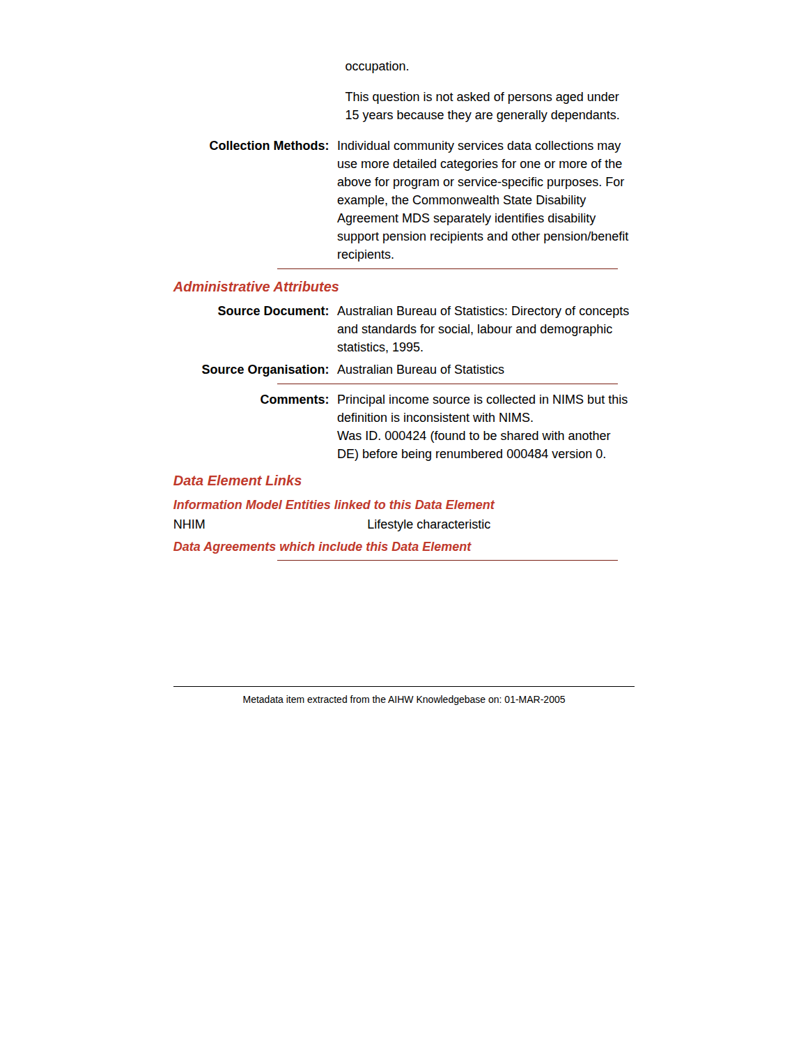occupation.
This question is not asked of persons aged under 15 years because they are generally dependants.
Collection Methods:
Individual community services data collections may use more detailed categories for one or more of the above for program or service-specific purposes. For example, the Commonwealth State Disability Agreement MDS separately identifies disability support pension recipients and other pension/benefit recipients.
Administrative Attributes
Source Document:
Australian Bureau of Statistics: Directory of concepts and standards for social, labour and demographic statistics, 1995.
Source Organisation:
Australian Bureau of Statistics
Comments:
Principal income source is collected in NIMS but this definition is inconsistent with NIMS.
Was ID. 000424 (found to be shared with another DE) before being renumbered 000484 version 0.
Data Element Links
Information Model Entities linked to this Data Element
| NHIM | Lifestyle characteristic |
Data Agreements which include this Data Element
Metadata item extracted from the AIHW Knowledgebase on: 01-MAR-2005